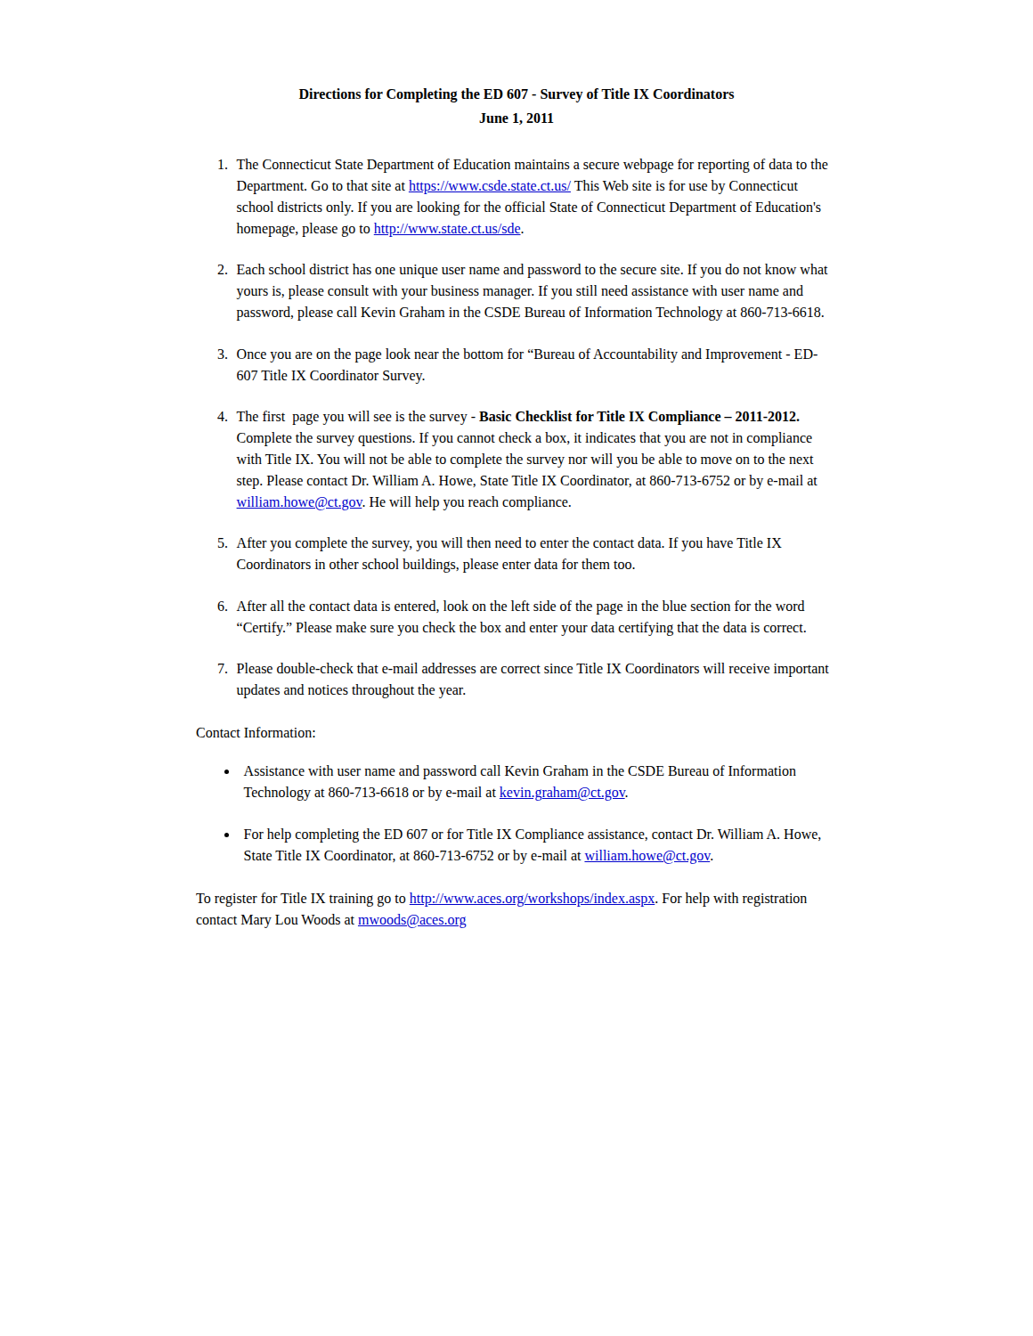Directions for Completing the ED 607 - Survey of Title IX Coordinators
June 1, 2011
The Connecticut State Department of Education maintains a secure webpage for reporting of data to the Department. Go to that site at https://www.csde.state.ct.us/ This Web site is for use by Connecticut school districts only. If you are looking for the official State of Connecticut Department of Education's homepage, please go to http://www.state.ct.us/sde.
Each school district has one unique user name and password to the secure site. If you do not know what yours is, please consult with your business manager. If you still need assistance with user name and password, please call Kevin Graham in the CSDE Bureau of Information Technology at 860-713-6618.
Once you are on the page look near the bottom for “Bureau of Accountability and Improvement - ED-607 Title IX Coordinator Survey.
The first page you will see is the survey - Basic Checklist for Title IX Compliance – 2011-2012. Complete the survey questions. If you cannot check a box, it indicates that you are not in compliance with Title IX. You will not be able to complete the survey nor will you be able to move on to the next step. Please contact Dr. William A. Howe, State Title IX Coordinator, at 860-713-6752 or by e-mail at william.howe@ct.gov. He will help you reach compliance.
After you complete the survey, you will then need to enter the contact data. If you have Title IX Coordinators in other school buildings, please enter data for them too.
After all the contact data is entered, look on the left side of the page in the blue section for the word “Certify.” Please make sure you check the box and enter your data certifying that the data is correct.
Please double-check that e-mail addresses are correct since Title IX Coordinators will receive important updates and notices throughout the year.
Contact Information:
Assistance with user name and password call Kevin Graham in the CSDE Bureau of Information Technology at 860-713-6618 or by e-mail at kevin.graham@ct.gov.
For help completing the ED 607 or for Title IX Compliance assistance, contact Dr. William A. Howe, State Title IX Coordinator, at 860-713-6752 or by e-mail at william.howe@ct.gov.
To register for Title IX training go to http://www.aces.org/workshops/index.aspx. For help with registration contact Mary Lou Woods at mwoods@aces.org